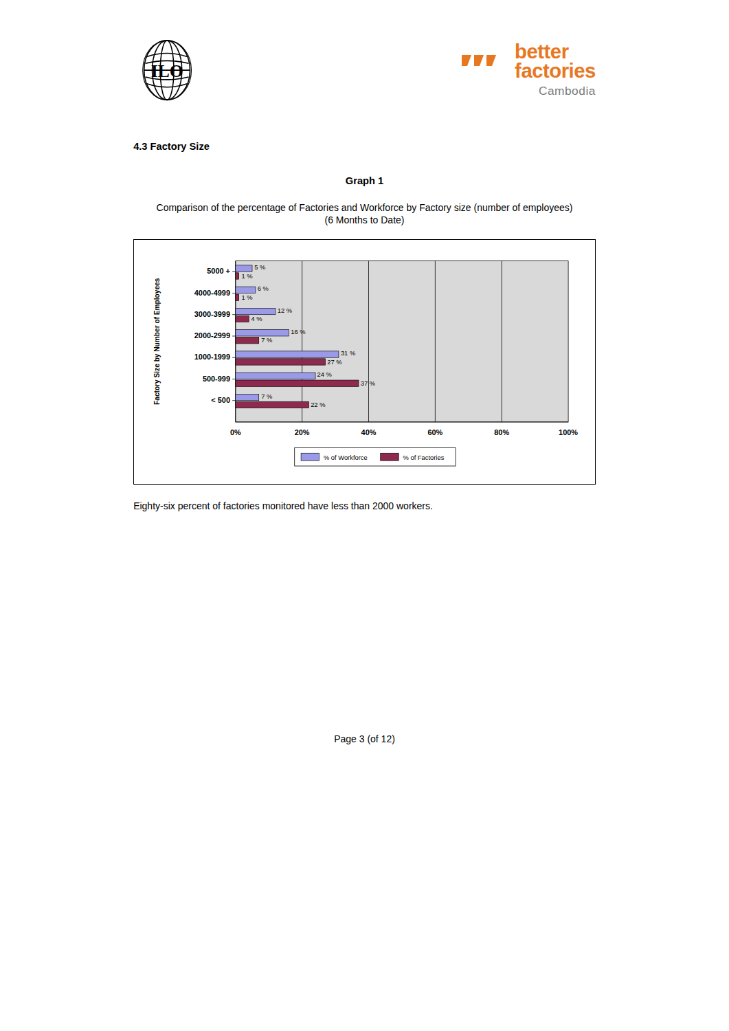ILO
better factories Cambodia
4.3 Factory Size
Graph 1
Comparison of the percentage of Factories and Workforce by Factory size (number of employees)
(6 Months to Date)
Comparison of the percentage of Factories and Workforce by Factory size Factory Size by Number of Employees 5000 + 4000-4999 3000-3999 2000-2999 1000-1999 500-999 < 500 5 % 1 % 6 % 1 % 12 % 4 % 16 % 7 % 31 % 27 % 24 % 37 % 7 % 22 % 0% 20% 40% 60% 80% 100% % of Workforce % of Factories
Eighty-six percent of factories monitored have less than 2000 workers.
Page 3 (of 12)